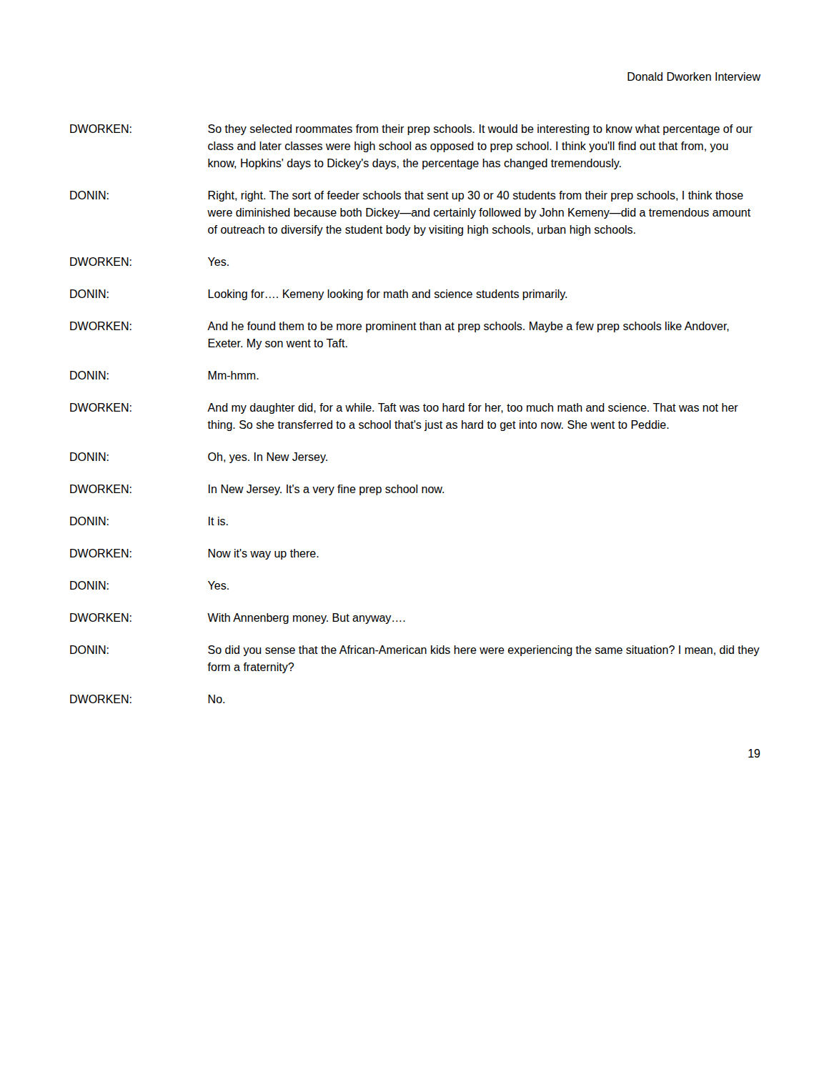Donald Dworken Interview
| DWORKEN: | So they selected roommates from their prep schools. It would be interesting to know what percentage of our class and later classes were high school as opposed to prep school. I think you'll find out that from, you know, Hopkins' days to Dickey's days, the percentage has changed tremendously. |
| DONIN: | Right, right. The sort of feeder schools that sent up 30 or 40 students from their prep schools, I think those were diminished because both Dickey—and certainly followed by John Kemeny—did a tremendous amount of outreach to diversify the student body by visiting high schools, urban high schools. |
| DWORKEN: | Yes. |
| DONIN: | Looking for…. Kemeny looking for math and science students primarily. |
| DWORKEN: | And he found them to be more prominent than at prep schools. Maybe a few prep schools like Andover, Exeter. My son went to Taft. |
| DONIN: | Mm-hmm. |
| DWORKEN: | And my daughter did, for a while. Taft was too hard for her, too much math and science. That was not her thing. So she transferred to a school that's just as hard to get into now. She went to Peddie. |
| DONIN: | Oh, yes. In New Jersey. |
| DWORKEN: | In New Jersey. It's a very fine prep school now. |
| DONIN: | It is. |
| DWORKEN: | Now it's way up there. |
| DONIN: | Yes. |
| DWORKEN: | With Annenberg money. But anyway…. |
| DONIN: | So did you sense that the African-American kids here were experiencing the same situation? I mean, did they form a fraternity? |
| DWORKEN: | No. |
19